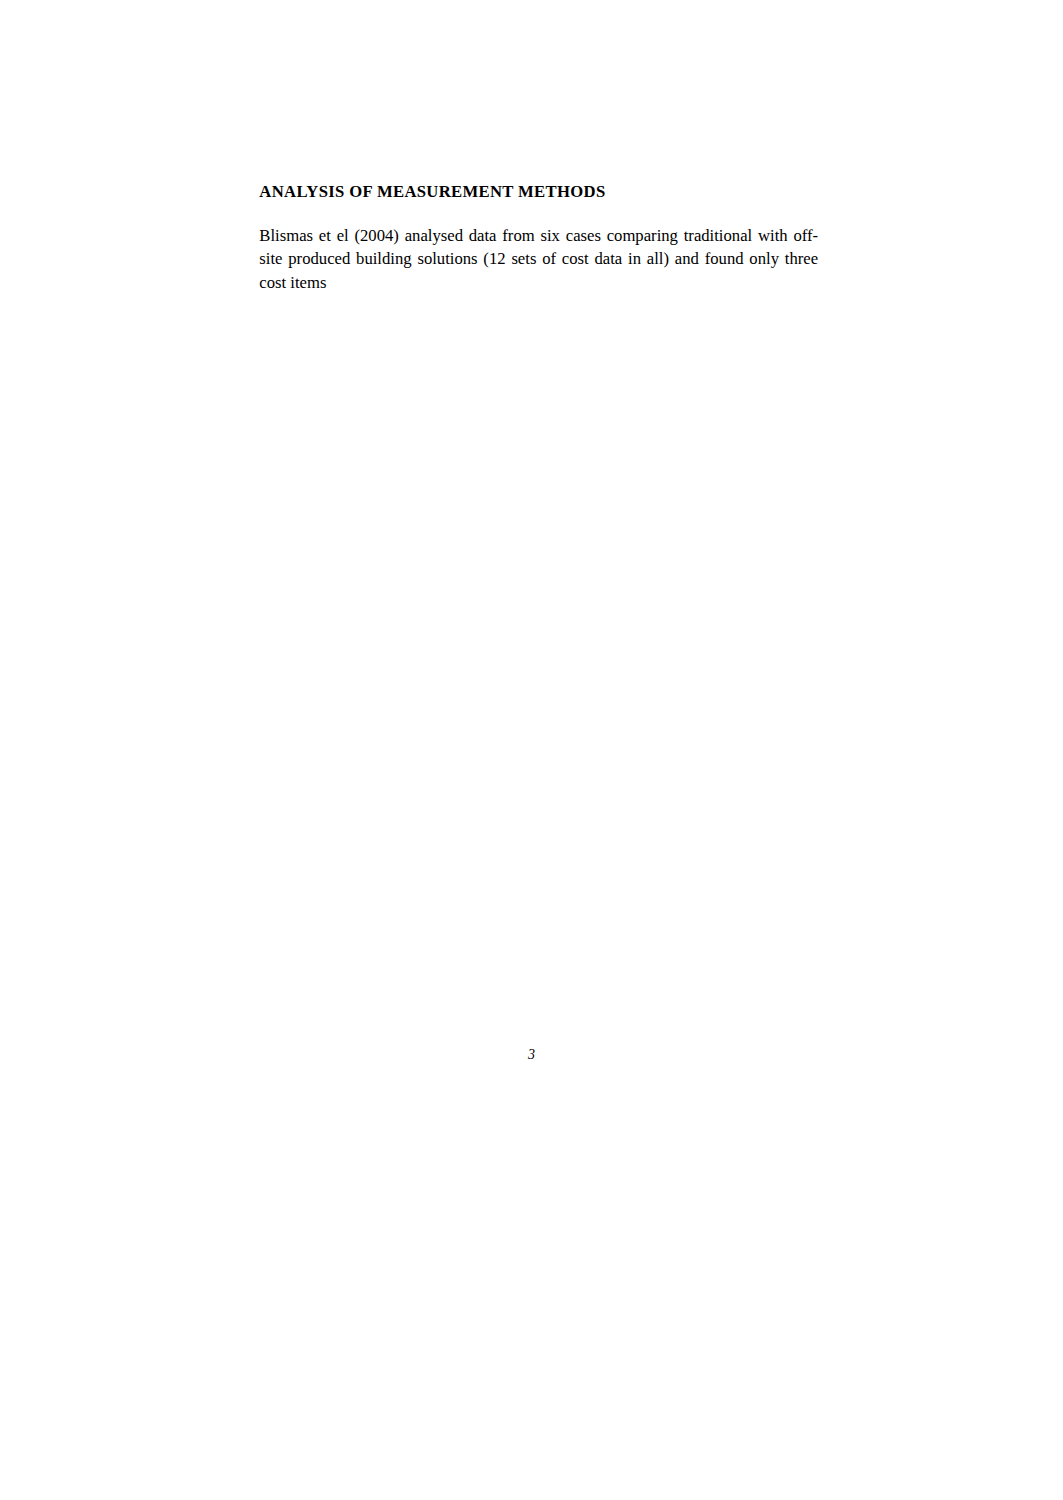Analysis of Measurement Methods
Blismas et el (2004) analysed data from six cases comparing traditional with off-site produced building solutions (12 sets of cost data in all) and found only three cost items
3